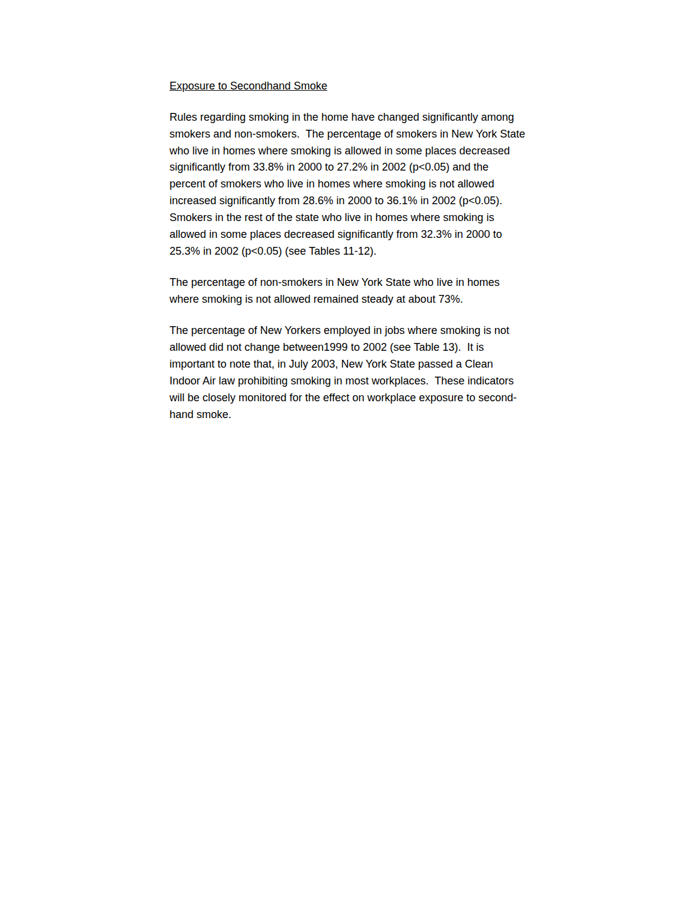Exposure to Secondhand Smoke
Rules regarding smoking in the home have changed significantly among smokers and non-smokers. The percentage of smokers in New York State who live in homes where smoking is allowed in some places decreased significantly from 33.8% in 2000 to 27.2% in 2002 (p<0.05) and the percent of smokers who live in homes where smoking is not allowed increased significantly from 28.6% in 2000 to 36.1% in 2002 (p<0.05). Smokers in the rest of the state who live in homes where smoking is allowed in some places decreased significantly from 32.3% in 2000 to 25.3% in 2002 (p<0.05) (see Tables 11-12).
The percentage of non-smokers in New York State who live in homes where smoking is not allowed remained steady at about 73%.
The percentage of New Yorkers employed in jobs where smoking is not allowed did not change between1999 to 2002 (see Table 13). It is important to note that, in July 2003, New York State passed a Clean Indoor Air law prohibiting smoking in most workplaces. These indicators will be closely monitored for the effect on workplace exposure to second-hand smoke.